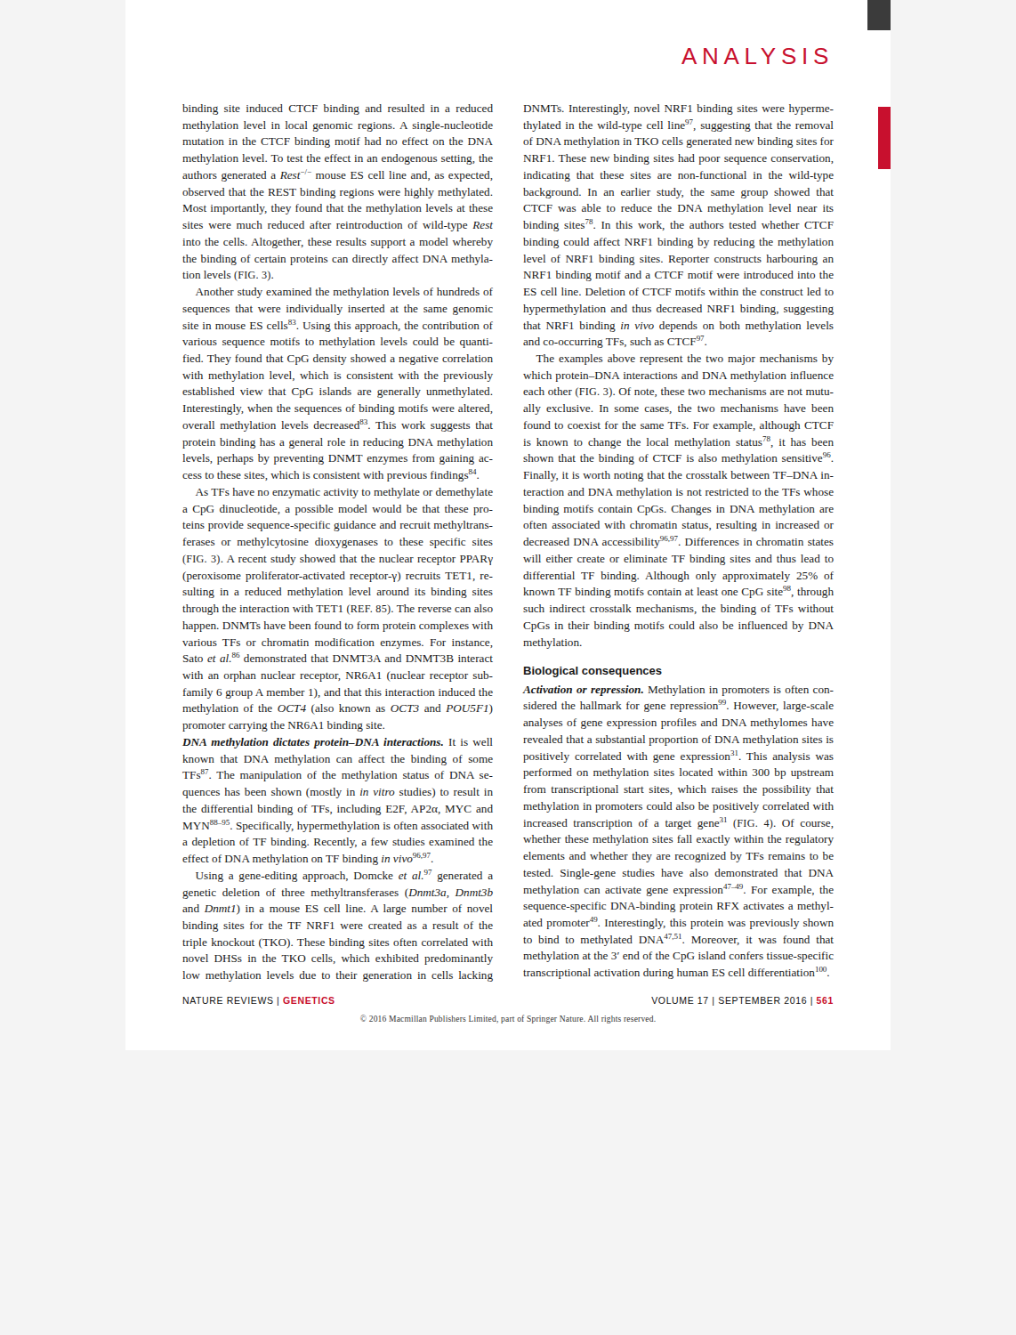Analysis
binding site induced CTCF binding and resulted in a reduced methylation level in local genomic regions. A single-nucleotide mutation in the CTCF binding motif had no effect on the DNA methylation level. To test the effect in an endogenous setting, the authors generated a Rest−/− mouse ES cell line and, as expected, observed that the REST binding regions were highly methylated. Most importantly, they found that the methylation levels at these sites were much reduced after reintroduction of wild-type Rest into the cells. Altogether, these results support a model whereby the binding of certain proteins can directly affect DNA methylation levels (FIG. 3).
Another study examined the methylation levels of hundreds of sequences that were individually inserted at the same genomic site in mouse ES cells83. Using this approach, the contribution of various sequence motifs to methylation levels could be quantified. They found that CpG density showed a negative correlation with methylation level, which is consistent with the previously established view that CpG islands are generally unmethylated. Interestingly, when the sequences of binding motifs were altered, overall methylation levels decreased83. This work suggests that protein binding has a general role in reducing DNA methylation levels, perhaps by preventing DNMT enzymes from gaining access to these sites, which is consistent with previous findings84.
As TFs have no enzymatic activity to methylate or demethylate a CpG dinucleotide, a possible model would be that these proteins provide sequence-specific guidance and recruit methyltransferases or methylcytosine dioxygenases to these specific sites (FIG. 3). A recent study showed that the nuclear receptor PPARγ (peroxisome proliferator-activated receptor-γ) recruits TET1, resulting in a reduced methylation level around its binding sites through the interaction with TET1 (REF. 85). The reverse can also happen. DNMTs have been found to form protein complexes with various TFs or chromatin modification enzymes. For instance, Sato et al.86 demonstrated that DNMT3A and DNMT3B interact with an orphan nuclear receptor, NR6A1 (nuclear receptor subfamily 6 group A member 1), and that this interaction induced the methylation of the OCT4 (also known as OCT3 and POU5F1) promoter carrying the NR6A1 binding site.
DNA methylation dictates protein–DNA interactions.
It is well known that DNA methylation can affect the binding of some TFs87. The manipulation of the methylation status of DNA sequences has been shown (mostly in in vitro studies) to result in the differential binding of TFs, including E2F, AP2α, MYC and MYN88–95. Specifically, hypermethylation is often associated with a depletion of TF binding. Recently, a few studies examined the effect of DNA methylation on TF binding in vivo96,97.
Using a gene-editing approach, Domcke et al.97 generated a genetic deletion of three methyltransferases (Dnmt3a, Dnmt3b and Dnmt1) in a mouse ES cell line. A large number of novel binding sites for the TF NRF1 were created as a result of the triple knockout (TKO). These binding sites often correlated with novel DHSs in the TKO cells, which exhibited predominantly low methylation levels due to their generation in cells lacking DNMTs. Interestingly, novel NRF1 binding sites were hypermethylated in the wild-type cell line97, suggesting that the removal of DNA methylation in TKO cells generated new binding sites for NRF1. These new binding sites had poor sequence conservation, indicating that these sites are non-functional in the wild-type background. In an earlier study, the same group showed that CTCF was able to reduce the DNA methylation level near its binding sites78. In this work, the authors tested whether CTCF binding could affect NRF1 binding by reducing the methylation level of NRF1 binding sites. Reporter constructs harbouring an NRF1 binding motif and a CTCF motif were introduced into the ES cell line. Deletion of CTCF motifs within the construct led to hypermethylation and thus decreased NRF1 binding, suggesting that NRF1 binding in vivo depends on both methylation levels and co-occurring TFs, such as CTCF97.
The examples above represent the two major mechanisms by which protein–DNA interactions and DNA methylation influence each other (FIG. 3). Of note, these two mechanisms are not mutually exclusive. In some cases, the two mechanisms have been found to coexist for the same TFs. For example, although CTCF is known to change the local methylation status78, it has been shown that the binding of CTCF is also methylation sensitive96. Finally, it is worth noting that the crosstalk between TF–DNA interaction and DNA methylation is not restricted to the TFs whose binding motifs contain CpGs. Changes in DNA methylation are often associated with chromatin status, resulting in increased or decreased DNA accessibility96,97. Differences in chromatin states will either create or eliminate TF binding sites and thus lead to differential TF binding. Although only approximately 25% of known TF binding motifs contain at least one CpG site98, through such indirect crosstalk mechanisms, the binding of TFs without CpGs in their binding motifs could also be influenced by DNA methylation.
Biological consequences
Activation or repression.
Methylation in promoters is often considered the hallmark for gene repression99. However, large-scale analyses of gene expression profiles and DNA methylomes have revealed that a substantial proportion of DNA methylation sites is positively correlated with gene expression31. This analysis was performed on methylation sites located within 300 bp upstream from transcriptional start sites, which raises the possibility that methylation in promoters could also be positively correlated with increased transcription of a target gene31 (FIG. 4). Of course, whether these methylation sites fall exactly within the regulatory elements and whether they are recognized by TFs remains to be tested. Single-gene studies have also demonstrated that DNA methylation can activate gene expression47–49. For example, the sequence-specific DNA-binding protein RFX activates a methylated promoter49. Interestingly, this protein was previously shown to bind to methylated DNA47,51. Moreover, it was found that methylation at the 3′ end of the CpG island confers tissue-specific transcriptional activation during human ES cell differentiation100.
NATURE REVIEWS | GENETICS
VOLUME 17 | SEPTEMBER 2016 | 561
© 2016 Macmillan Publishers Limited, part of Springer Nature. All rights reserved.